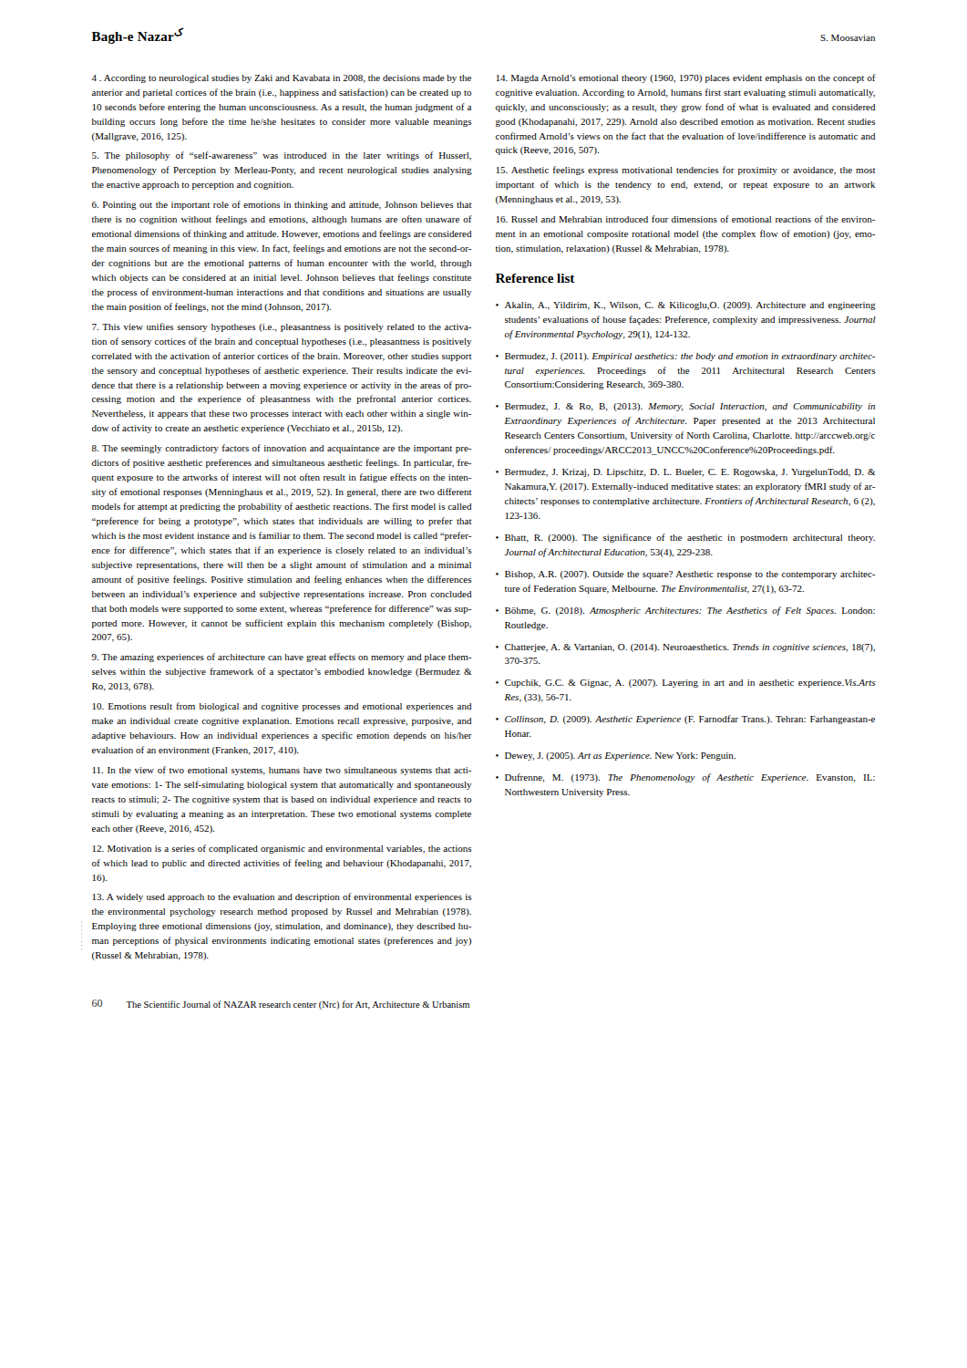Bagh-e Nazar‫ک‬
S. Moosavian
4 . According to neurological studies by Zaki and Kavabata in 2008, the decisions made by the anterior and parietal cortices of the brain (i.e., happiness and satisfaction) can be created up to 10 seconds before entering the human unconsciousness. As a result, the human judgment of a building occurs long before the time he/she hesitates to consider more valuable meanings (Mallgrave, 2016, 125).
5. The philosophy of “self-awareness” was introduced in the later writings of Husserl, Phenomenology of Perception by Merleau-Ponty, and recent neurological studies analysing the enactive approach to perception and cognition.
6. Pointing out the important role of emotions in thinking and attitude, Johnson believes that there is no cognition without feelings and emotions, although humans are often unaware of emotional dimensions of thinking and attitude. However, emotions and feelings are considered the main sources of meaning in this view. In fact, feelings and emotions are not the second-order cognitions but are the emotional patterns of human encounter with the world, through which objects can be considered at an initial level. Johnson believes that feelings constitute the process of environment-human interactions and that conditions and situations are usually the main position of feelings, not the mind (Johnson, 2017).
7. This view unifies sensory hypotheses (i.e., pleasantness is positively related to the activation of sensory cortices of the brain and conceptual hypotheses (i.e., pleasantness is positively correlated with the activation of anterior cortices of the brain. Moreover, other studies support the sensory and conceptual hypotheses of aesthetic experience. Their results indicate the evidence that there is a relationship between a moving experience or activity in the areas of processing motion and the experience of pleasantness with the prefrontal anterior cortices. Nevertheless, it appears that these two processes interact with each other within a single window of activity to create an aesthetic experience (Vecchiato et al., 2015b, 12).
8. The seemingly contradictory factors of innovation and acquaintance are the important predictors of positive aesthetic preferences and simultaneous aesthetic feelings. In particular, frequent exposure to the artworks of interest will not often result in fatigue effects on the intensity of emotional responses (Menninghaus et al., 2019, 52). In general, there are two different models for attempt at predicting the probability of aesthetic reactions. The first model is called “preference for being a prototype”, which states that individuals are willing to prefer that which is the most evident instance and is familiar to them. The second model is called “preference for difference”, which states that if an experience is closely related to an individual’s subjective representations, there will then be a slight amount of stimulation and a minimal amount of positive feelings. Positive stimulation and feeling enhances when the differences between an individual’s experience and subjective representations increase. Pron concluded that both models were supported to some extent, whereas “preference for difference” was supported more. However, it cannot be sufficient explain this mechanism completely (Bishop, 2007, 65).
9. The amazing experiences of architecture can have great effects on memory and place themselves within the subjective framework of a spectator’s embodied knowledge (Bermudez & Ro, 2013, 678).
10. Emotions result from biological and cognitive processes and emotional experiences and make an individual create cognitive explanation. Emotions recall expressive, purposive, and adaptive behaviours. How an individual experiences a specific emotion depends on his/her evaluation of an environment (Franken, 2017, 410).
11. In the view of two emotional systems, humans have two simultaneous systems that activate emotions: 1- The self-simulating biological system that automatically and spontaneously reacts to stimuli; 2- The cognitive system that is based on individual experience and reacts to stimuli by evaluating a meaning as an interpretation. These two emotional systems complete each other (Reeve, 2016, 452).
12. Motivation is a series of complicated organismic and environmental variables, the actions of which lead to public and directed activities of feeling and behaviour (Khodapanahi, 2017, 16).
13. A widely used approach to the evaluation and description of environmental experiences is the environmental psychology research method proposed by Russel and Mehrabian (1978). Employing three emotional dimensions (joy, stimulation, and dominance), they described human perceptions of physical environments indicating emotional states (preferences and joy) (Russel & Mehrabian, 1978).
14. Magda Arnold’s emotional theory (1960, 1970) places evident emphasis on the concept of cognitive evaluation. According to Arnold, humans first start evaluating stimuli automatically, quickly, and unconsciously; as a result, they grow fond of what is evaluated and considered good (Khodapanahi, 2017, 229). Arnold also described emotion as motivation. Recent studies confirmed Arnold’s views on the fact that the evaluation of love/indifference is automatic and quick (Reeve, 2016, 507).
15. Aesthetic feelings express motivational tendencies for proximity or avoidance, the most important of which is the tendency to end, extend, or repeat exposure to an artwork (Menninghaus et al., 2019, 53).
16. Russel and Mehrabian introduced four dimensions of emotional reactions of the environment in an emotional composite rotational model (the complex flow of emotion) (joy, emotion, stimulation, relaxation) (Russel & Mehrabian, 1978).
Reference list
Akalin, A., Yildirim, K., Wilson, C. & Kilicoglu,O. (2009). Architecture and engineering students’ evaluations of house façades: Preference, complexity and impressiveness. Journal of Environmental Psychology, 29(1), 124-132.
Bermudez, J. (2011). Empirical aesthetics: the body and emotion in extraordinary architectural experiences. Proceedings of the 2011 Architectural Research Centers Consortium:Considering Research, 369-380.
Bermudez, J. & Ro, B, (2013). Memory, Social Interaction, and Communicability in Extraordinary Experiences of Architecture. Paper presented at the 2013 Architectural Research Centers Consortium, University of North Carolina, Charlotte. http://arccweb.org/conferences/ proceedings/ARCC2013_UNCC%20Conference%20Proceedings.pdf.
Bermudez, J. Krizaj, D. Lipschitz, D. L. Bueler, C. E. Rogowska, J. YurgelunTodd, D. & Nakamura,Y. (2017). Externally-induced meditative states: an exploratory fMRI study of architects’ responses to contemplative architecture. Frontiers of Architectural Research, 6 (2), 123-136.
Bhatt, R. (2000). The significance of the aesthetic in postmodern architectural theory. Journal of Architectural Education, 53(4), 229-238.
Bishop, A.R. (2007). Outside the square? Aesthetic response to the contemporary architecture of Federation Square, Melbourne. The Environmentalist, 27(1), 63-72.
Böhme, G. (2018). Atmospheric Architectures: The Aesthetics of Felt Spaces. London: Routledge.
Chatterjee, A. & Vartanian, O. (2014). Neuroaesthetics. Trends in cognitive sciences, 18(7), 370-375.
Cupchik, G.C. & Gignac, A. (2007). Layering in art and in aesthetic experience.Vis.Arts Res, (33), 56-71.
Collinson, D. (2009). Aesthetic Experience (F. Farnodfar Trans.). Tehran: Farhangeastan-e Honar.
Dewey, J. (2005). Art as Experience. New York: Penguin.
Dufrenne, M. (1973). The Phenomenology of Aesthetic Experience. Evanston, IL: Northwestern University Press.
........
60
The Scientific Journal of NAZAR research center (Nrc) for Art, Architecture & Urbanism